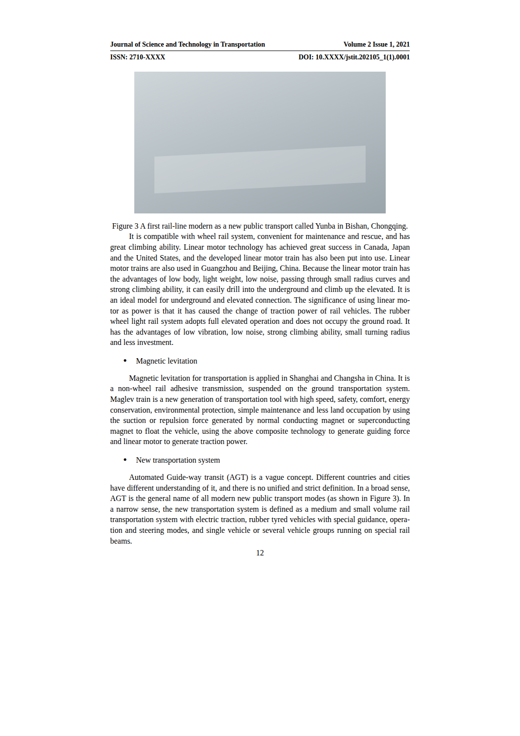Journal of Science and Technology in Transportation
Volume 2 Issue 1, 2021
ISSN: 2710-XXXX
DOI: 10.XXXX/jstit.202105_1(1).0001
Figure 3 A first rail-line modern as a new public transport called Yunba in Bishan, Chongqing.
It is compatible with wheel rail system, convenient for maintenance and rescue, and has great climbing ability. Linear motor technology has achieved great success in Canada, Japan and the United States, and the developed linear motor train has also been put into use. Linear motor trains are also used in Guangzhou and Beijing, China. Because the linear motor train has the advantages of low body, light weight, low noise, passing through small radius curves and strong climbing ability, it can easily drill into the underground and climb up the elevated. It is an ideal model for underground and elevated connection. The significance of using linear motor as power is that it has caused the change of traction power of rail vehicles. The rubber wheel light rail system adopts full elevated operation and does not occupy the ground road. It has the advantages of low vibration, low noise, strong climbing ability, small turning radius and less investment.
Magnetic levitation
Magnetic levitation for transportation is applied in Shanghai and Changsha in China. It is a non-wheel rail adhesive transmission, suspended on the ground transportation system. Maglev train is a new generation of transportation tool with high speed, safety, comfort, energy conservation, environmental protection, simple maintenance and less land occupation by using the suction or repulsion force generated by normal conducting magnet or superconducting magnet to float the vehicle, using the above composite technology to generate guiding force and linear motor to generate traction power.
New transportation system
Automated Guide-way transit (AGT) is a vague concept. Different countries and cities have different understanding of it, and there is no unified and strict definition. In a broad sense, AGT is the general name of all modern new public transport modes (as shown in Figure 3). In a narrow sense, the new transportation system is defined as a medium and small volume rail transportation system with electric traction, rubber tyred vehicles with special guidance, operation and steering modes, and single vehicle or several vehicle groups running on special rail beams.
12